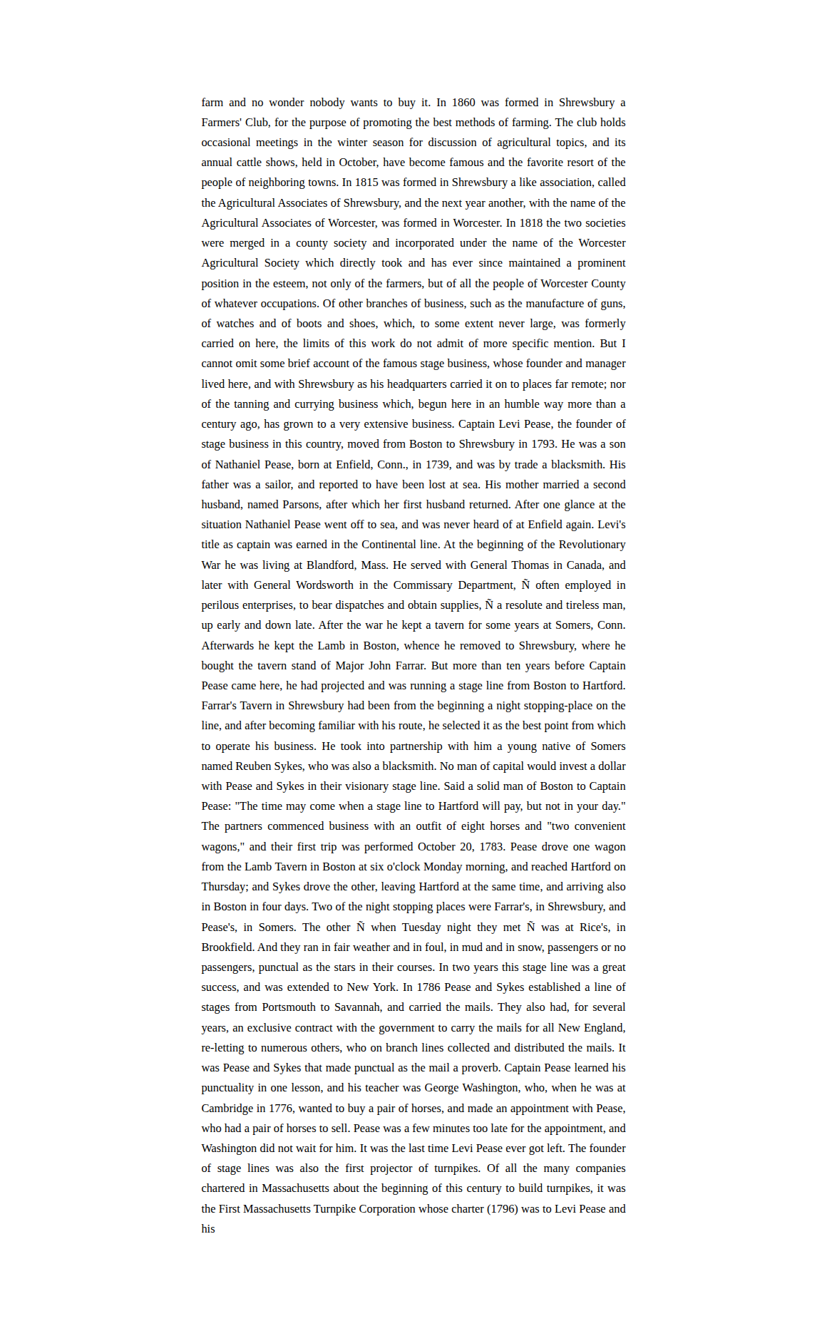farm and no wonder nobody wants to buy it. In 1860 was formed in Shrewsbury a Farmers' Club, for the purpose of promoting the best methods of farming. The club holds occasional meetings in the winter season for discussion of agricultural topics, and its annual cattle shows, held in October, have become famous and the favorite resort of the people of neighboring towns. In 1815 was formed in Shrewsbury a like association, called the Agricultural Associates of Shrewsbury, and the next year another, with the name of the Agricultural Associates of Worcester, was formed in Worcester. In 1818 the two societies were merged in a county society and incorporated under the name of the Worcester Agricultural Society which directly took and has ever since maintained a prominent position in the esteem, not only of the farmers, but of all the people of Worcester County of whatever occupations. Of other branches of business, such as the manufacture of guns, of watches and of boots and shoes, which, to some extent never large, was formerly carried on here, the limits of this work do not admit of more specific mention. But I cannot omit some brief account of the famous stage business, whose founder and manager lived here, and with Shrewsbury as his headquarters carried it on to places far remote; nor of the tanning and currying business which, begun here in an humble way more than a century ago, has grown to a very extensive business. Captain Levi Pease, the founder of stage business in this country, moved from Boston to Shrewsbury in 1793. He was a son of Nathaniel Pease, born at Enfield, Conn., in 1739, and was by trade a blacksmith. His father was a sailor, and reported to have been lost at sea. His mother married a second husband, named Parsons, after which her first husband returned. After one glance at the situation Nathaniel Pease went off to sea, and was never heard of at Enfield again. Levi's title as captain was earned in the Continental line. At the beginning of the Revolutionary War he was living at Blandford, Mass. He served with General Thomas in Canada, and later with General Wordsworth in the Commissary Department, Ñ often employed in perilous enterprises, to bear dispatches and obtain supplies, Ñ a resolute and tireless man, up early and down late. After the war he kept a tavern for some years at Somers, Conn. Afterwards he kept the Lamb in Boston, whence he removed to Shrewsbury, where he bought the tavern stand of Major John Farrar. But more than ten years before Captain Pease came here, he had projected and was running a stage line from Boston to Hartford. Farrar's Tavern in Shrewsbury had been from the beginning a night stopping-place on the line, and after becoming familiar with his route, he selected it as the best point from which to operate his business. He took into partnership with him a young native of Somers named Reuben Sykes, who was also a blacksmith. No man of capital would invest a dollar with Pease and Sykes in their visionary stage line. Said a solid man of Boston to Captain Pease: "The time may come when a stage line to Hartford will pay, but not in your day." The partners commenced business with an outfit of eight horses and "two convenient wagons," and their first trip was performed October 20, 1783. Pease drove one wagon from the Lamb Tavern in Boston at six o'clock Monday morning, and reached Hartford on Thursday; and Sykes drove the other, leaving Hartford at the same time, and arriving also in Boston in four days. Two of the night stopping places were Farrar's, in Shrewsbury, and Pease's, in Somers. The other Ñ when Tuesday night they met Ñ was at Rice's, in Brookfield. And they ran in fair weather and in foul, in mud and in snow, passengers or no passengers, punctual as the stars in their courses. In two years this stage line was a great success, and was extended to New York. In 1786 Pease and Sykes established a line of stages from Portsmouth to Savannah, and carried the mails. They also had, for several years, an exclusive contract with the government to carry the mails for all New England, re-letting to numerous others, who on branch lines collected and distributed the mails. It was Pease and Sykes that made punctual as the mail a proverb. Captain Pease learned his punctuality in one lesson, and his teacher was George Washington, who, when he was at Cambridge in 1776, wanted to buy a pair of horses, and made an appointment with Pease, who had a pair of horses to sell. Pease was a few minutes too late for the appointment, and Washington did not wait for him. It was the last time Levi Pease ever got left. The founder of stage lines was also the first projector of turnpikes. Of all the many companies chartered in Massachusetts about the beginning of this century to build turnpikes, it was the First Massachusetts Turnpike Corporation whose charter (1796) was to Levi Pease and his